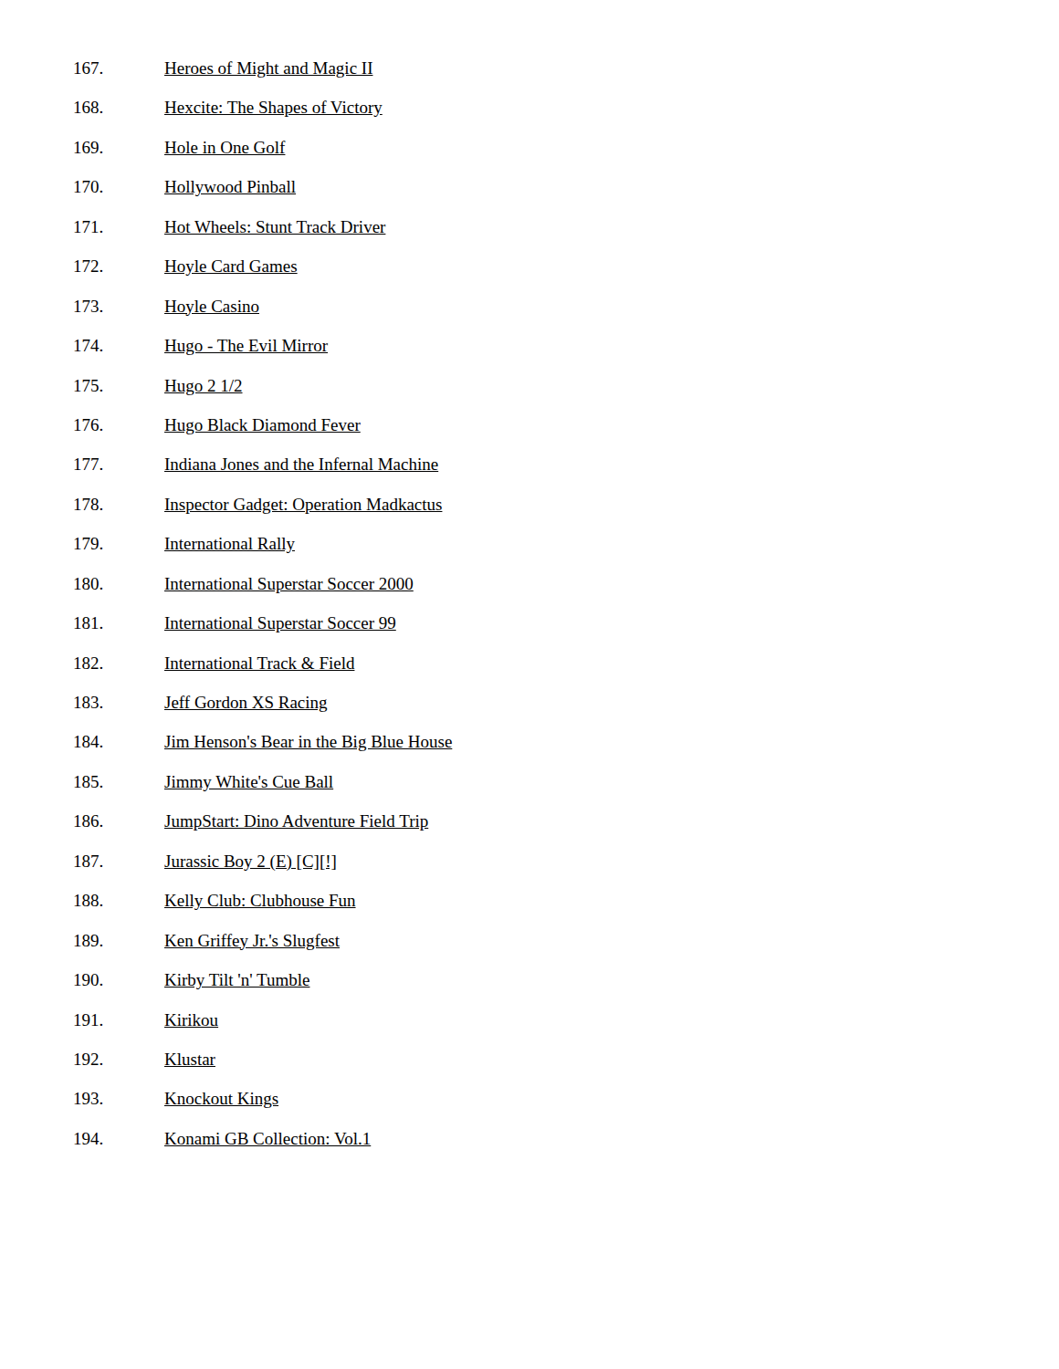Heroes of Might and Magic II
Hexcite: The Shapes of Victory
Hole in One Golf
Hollywood Pinball
Hot Wheels: Stunt Track Driver
Hoyle Card Games
Hoyle Casino
Hugo - The Evil Mirror
Hugo 2 1/2
Hugo Black Diamond Fever
Indiana Jones and the Infernal Machine
Inspector Gadget: Operation Madkactus
International Rally
International Superstar Soccer 2000
International Superstar Soccer 99
International Track & Field
Jeff Gordon XS Racing
Jim Henson's Bear in the Big Blue House
Jimmy White's Cue Ball
JumpStart: Dino Adventure Field Trip
Jurassic Boy 2 (E) [C][!]
Kelly Club: Clubhouse Fun
Ken Griffey Jr.'s Slugfest
Kirby Tilt 'n' Tumble
Kirikou
Klustar
Knockout Kings
Konami GB Collection: Vol.1